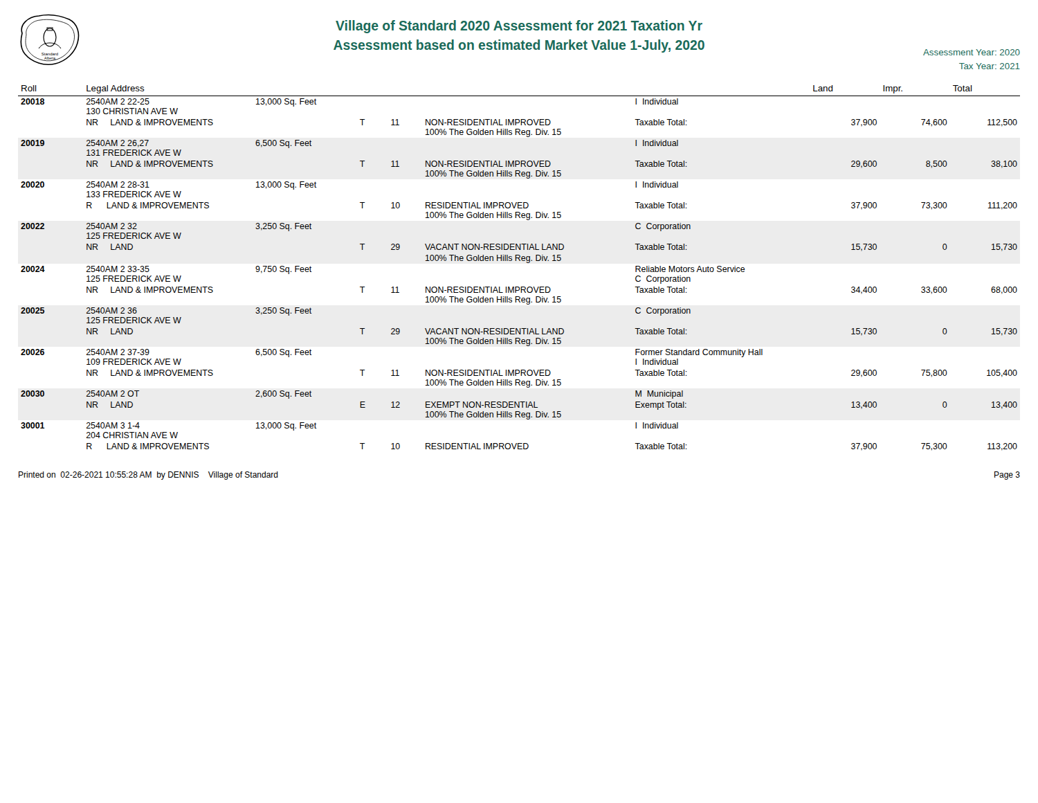Standard Alberta
Village of Standard 2020 Assessment for 2021 Taxation Yr
Assessment based on estimated Market Value 1-July, 2020
Assessment Year: 2020
Tax Year: 2021
| Roll | Legal Address | | | | | | Land | Impr. | Total |
| --- | --- | --- | --- | --- | --- | --- | --- | --- | --- |
| 20018 | 2540AM 2 22-25 130 CHRISTIAN AVE W | 13,000 Sq. Feet | | | | I Individual | | | |
| | NR LAND & IMPROVEMENTS | | T | 11 | NON-RESIDENTIAL IMPROVED 100% The Golden Hills Reg. Div. 15 | Taxable Total: | 37,900 | 74,600 | 112,500 |
| 20019 | 2540AM 2 26,27 131 FREDERICK AVE W | 6,500 Sq. Feet | | | | I Individual | | | |
| | NR LAND & IMPROVEMENTS | | T | 11 | NON-RESIDENTIAL IMPROVED 100% The Golden Hills Reg. Div. 15 | Taxable Total: | 29,600 | 8,500 | 38,100 |
| 20020 | 2540AM 2 28-31 133 FREDERICK AVE W | 13,000 Sq. Feet | | | | I Individual | | | |
| | R LAND & IMPROVEMENTS | | T | 10 | RESIDENTIAL IMPROVED 100% The Golden Hills Reg. Div. 15 | Taxable Total: | 37,900 | 73,300 | 111,200 |
| 20022 | 2540AM 2 32 125 FREDERICK AVE W | 3,250 Sq. Feet | | | | C Corporation | | | |
| | NR LAND | | T | 29 | VACANT NON-RESIDENTIAL LAND | Taxable Total: | 15,730 | 0 | 15,730 |
| | | | | | 100% The Golden Hills Reg. Div. 15 | | | | |
| 20024 | 2540AM 2 33-35 125 FREDERICK AVE W | 9,750 Sq. Feet | | | | Reliable Motors Auto Service C Corporation | | | |
| | NR LAND & IMPROVEMENTS | | T | 11 | NON-RESIDENTIAL IMPROVED 100% The Golden Hills Reg. Div. 15 | Taxable Total: | 34,400 | 33,600 | 68,000 |
| 20025 | 2540AM 2 36 125 FREDERICK AVE W | 3,250 Sq. Feet | | | | C Corporation | | | |
| | NR LAND | | T | 29 | VACANT NON-RESIDENTIAL LAND 100% The Golden Hills Reg. Div. 15 | Taxable Total: | 15,730 | 0 | 15,730 |
| 20026 | 2540AM 2 37-39 109 FREDERICK AVE W | 6,500 Sq. Feet | | | | Former Standard Community Hall I Individual | | | |
| | NR LAND & IMPROVEMENTS | | T | 11 | NON-RESIDENTIAL IMPROVED 100% The Golden Hills Reg. Div. 15 | Taxable Total: | 29,600 | 75,800 | 105,400 |
| 20030 | 2540AM 2 OT | 2,600 Sq. Feet | | | | M Municipal | | | |
| | NR LAND | | E | 12 | EXEMPT NON-RESDENTIAL 100% The Golden Hills Reg. Div. 15 | Exempt Total: | 13,400 | 0 | 13,400 |
| 30001 | 2540AM 3 1-4 204 CHRISTIAN AVE W | 13,000 Sq. Feet | | | | I Individual | | | |
| | R LAND & IMPROVEMENTS | | T | 10 | RESIDENTIAL IMPROVED | Taxable Total: | 37,900 | 75,300 | 113,200 |
Printed on 02-26-2021 10:55:28 AM by DENNIS Village of Standard
Page 3